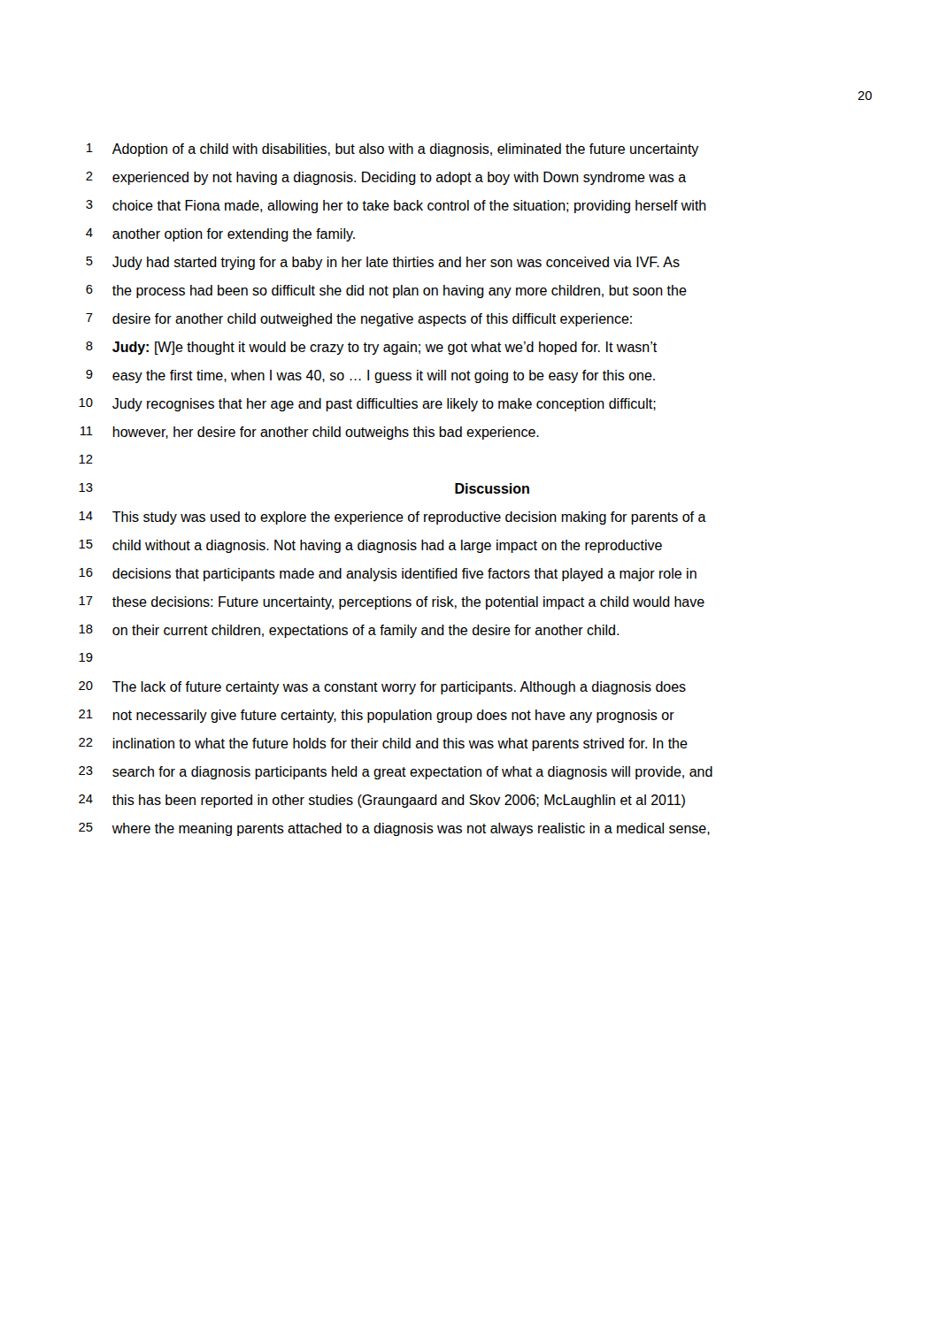20
Adoption of a child with disabilities, but also with a diagnosis, eliminated the future uncertainty
experienced by not having a diagnosis. Deciding to adopt a boy with Down syndrome was a
choice that Fiona made, allowing her to take back control of the situation; providing herself with
another option for extending the family.
Judy had started trying for a baby in her late thirties and her son was conceived via IVF. As
the process had been so difficult she did not plan on having any more children, but soon the
desire for another child outweighed the negative aspects of this difficult experience:
Judy: [W]e thought it would be crazy to try again; we got what we’d hoped for. It wasn’t
easy the first time, when I was 40, so … I guess it will not going to be easy for this one.
Judy recognises that her age and past difficulties are likely to make conception difficult;
however, her desire for another child outweighs this bad experience.
Discussion
This study was used to explore the experience of reproductive decision making for parents of a
child without a diagnosis. Not having a diagnosis had a large impact on the reproductive
decisions that participants made and analysis identified five factors that played a major role in
these decisions: Future uncertainty, perceptions of risk, the potential impact a child would have
on their current children, expectations of a family and the desire for another child.
The lack of future certainty was a constant worry for participants. Although a diagnosis does
not necessarily give future certainty, this population group does not have any prognosis or
inclination to what the future holds for their child and this was what parents strived for. In the
search for a diagnosis participants held a great expectation of what a diagnosis will provide, and
this has been reported in other studies (Graungaard and Skov 2006; McLaughlin et al 2011)
where the meaning parents attached to a diagnosis was not always realistic in a medical sense,